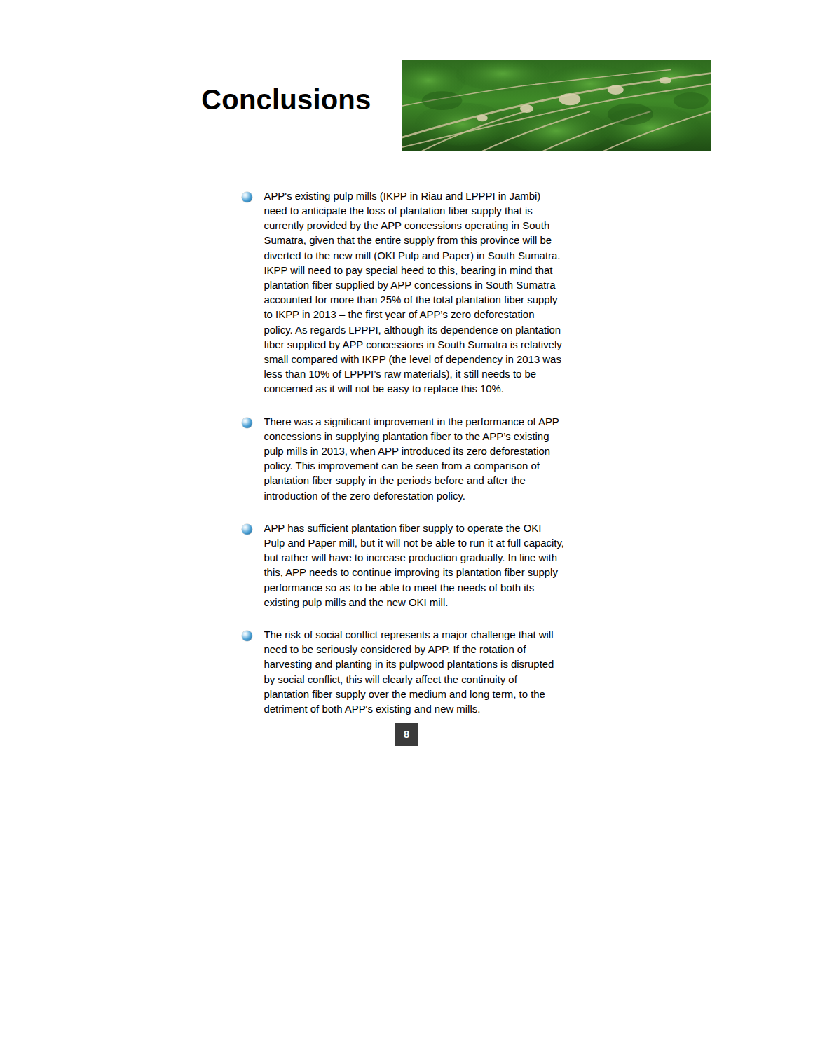Conclusions
APP's existing pulp mills (IKPP in Riau and LPPPI in Jambi) need to anticipate the loss of plantation fiber supply that is currently provided by the APP concessions operating in South Sumatra, given that the entire supply from this province will be diverted to the new mill (OKI Pulp and Paper) in South Sumatra. IKPP will need to pay special heed to this, bearing in mind that plantation fiber supplied by APP concessions in South Sumatra accounted for more than 25% of the total plantation fiber supply to IKPP in 2013 – the first year of APP’s zero deforestation policy. As regards LPPPI, although its dependence on plantation fiber supplied by APP concessions in South Sumatra is relatively small compared with IKPP (the level of dependency in 2013 was less than 10% of LPPPI’s raw materials), it still needs to be concerned as it will not be easy to replace this 10%.
There was a significant improvement in the performance of APP concessions in supplying plantation fiber to the APP’s existing pulp mills in 2013, when APP introduced its zero deforestation policy. This improvement can be seen from a comparison of plantation fiber supply in the periods before and after the introduction of the zero deforestation policy.
APP has sufficient plantation fiber supply to operate the OKI Pulp and Paper mill, but it will not be able to run it at full capacity, but rather will have to increase production gradually. In line with this, APP needs to continue improving its plantation fiber supply performance so as to be able to meet the needs of both its existing pulp mills and the new OKI mill.
The risk of social conflict represents a major challenge that will need to be seriously considered by APP. If the rotation of harvesting and planting in its pulpwood plantations is disrupted by social conflict, this will clearly affect the continuity of plantation fiber supply over the medium and long term, to the detriment of both APP's existing and new mills.
8